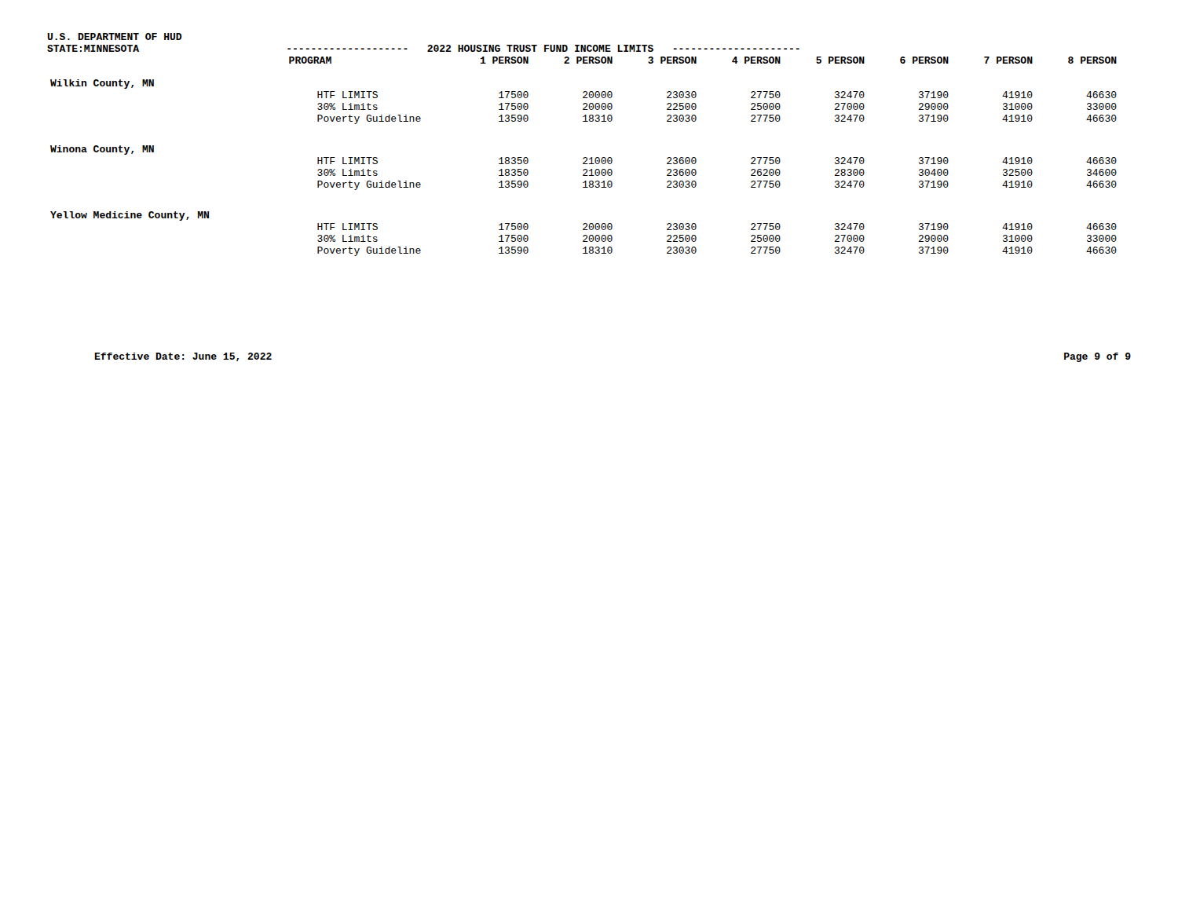U.S. DEPARTMENT OF HUD
STATE:MINNESOTA -------------------- 2022 HOUSING TRUST FUND INCOME LIMITS ---------------------
| | PROGRAM | 1 PERSON | 2 PERSON | 3 PERSON | 4 PERSON | 5 PERSON | 6 PERSON | 7 PERSON | 8 PERSON |
| --- | --- | --- | --- | --- | --- | --- | --- | --- | --- |
| Wilkin County, MN |
| | HTF LIMITS | 17500 | 20000 | 23030 | 27750 | 32470 | 37190 | 41910 | 46630 |
| | 30% Limits | 17500 | 20000 | 22500 | 25000 | 27000 | 29000 | 31000 | 33000 |
| | Poverty Guideline | 13590 | 18310 | 23030 | 27750 | 32470 | 37190 | 41910 | 46630 |
| Winona County, MN |
| | HTF LIMITS | 18350 | 21000 | 23600 | 27750 | 32470 | 37190 | 41910 | 46630 |
| | 30% Limits | 18350 | 21000 | 23600 | 26200 | 28300 | 30400 | 32500 | 34600 |
| | Poverty Guideline | 13590 | 18310 | 23030 | 27750 | 32470 | 37190 | 41910 | 46630 |
| Yellow Medicine County, MN |
| | HTF LIMITS | 17500 | 20000 | 23030 | 27750 | 32470 | 37190 | 41910 | 46630 |
| | 30% Limits | 17500 | 20000 | 22500 | 25000 | 27000 | 29000 | 31000 | 33000 |
| | Poverty Guideline | 13590 | 18310 | 23030 | 27750 | 32470 | 37190 | 41910 | 46630 |
Effective Date: June 15, 2022
Page 9 of 9